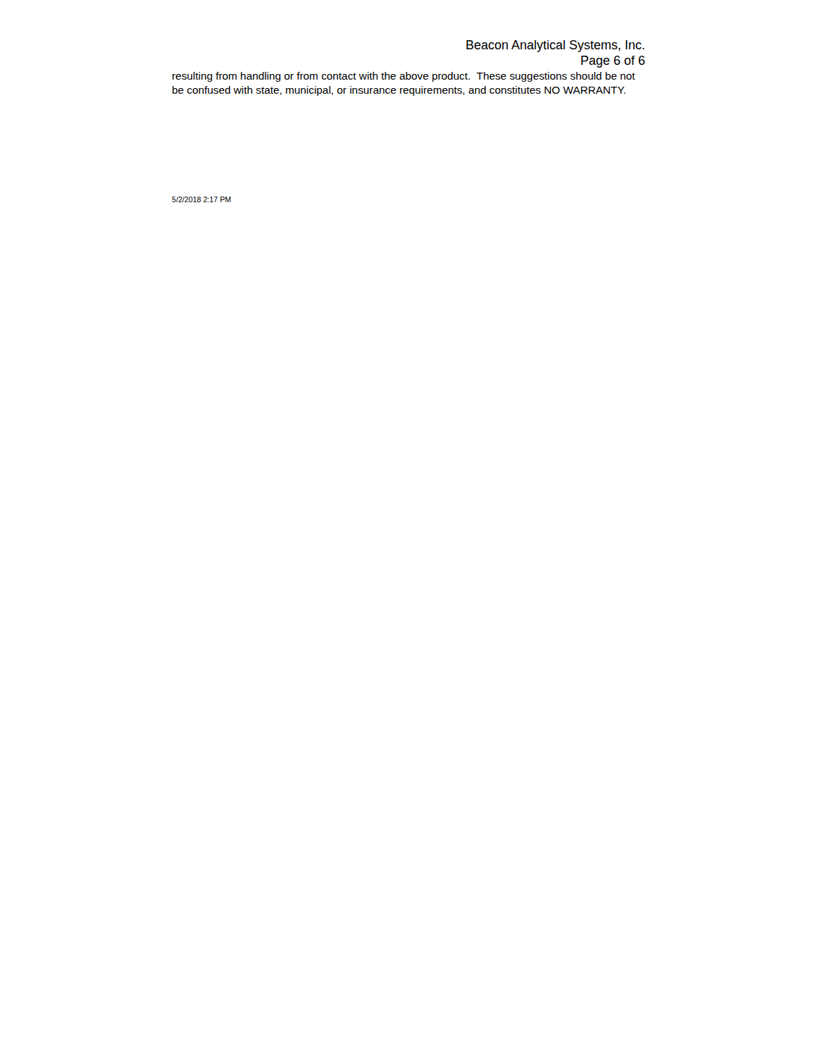Beacon Analytical Systems, Inc. Page 6 of 6
resulting from handling or from contact with the above product. These suggestions should be not be confused with state, municipal, or insurance requirements, and constitutes NO WARRANTY.
5/2/2018 2:17 PM